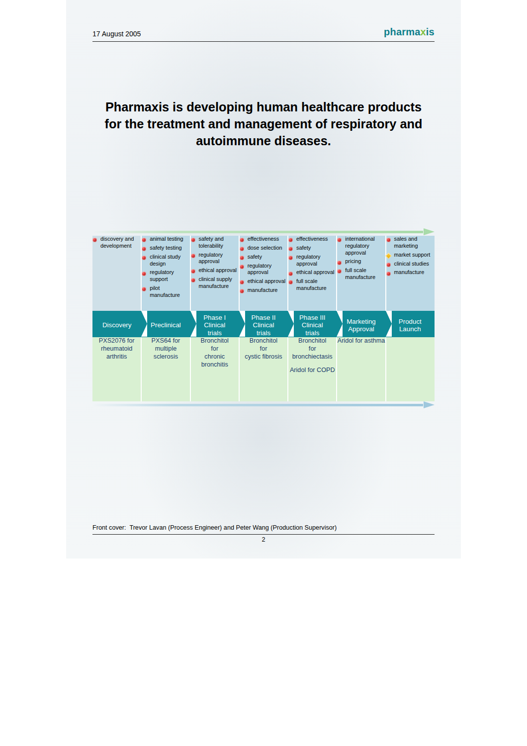17 August 2005
pharmaxis
Pharmaxis is developing human healthcare products for the treatment and management of respiratory and autoimmune diseases.
| discovery and development | animal testing safety testing clinical study design regulatory support pilot manufacture | safety and tolerability regulatory approval ethical approval clinical supply manufacture | effectiveness dose selection safety regulatory approval ethical approval manufacture | effectiveness safety regulatory approval ethical approval full scale manufacture | international regulatory approval pricing full scale manufacture | sales and marketing market support clinical studies manufacture |
| Discovery | Preclinical | Phase I Clinical trials | Phase II Clinical trials | Phase III Clinical trials | Marketing Approval | Product Launch |
| PXS2076 for rheumatoid arthritis | PXS64 for multiple sclerosis | Bronchitol for chronic bronchitis | Bronchitol for cystic fibrosis | Bronchitol for bronchiectasis Aridol for COPD | Aridol for asthma | |
Front cover: Trevor Lavan (Process Engineer) and Peter Wang (Production Supervisor)
2